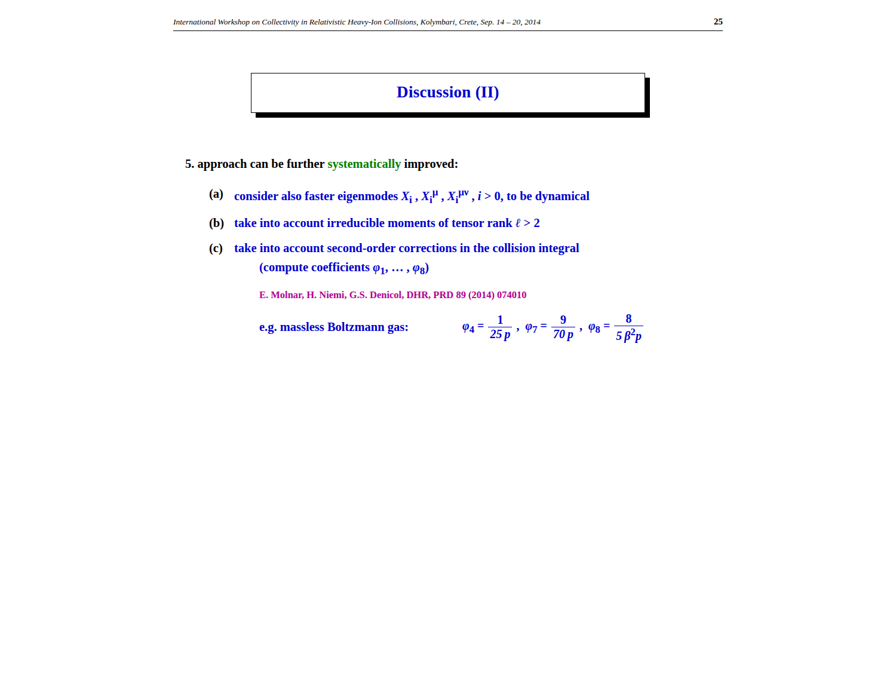International Workshop on Collectivity in Relativistic Heavy-Ion Collisions, Kolymbari, Crete, Sep. 14 – 20, 2014 25
Discussion (II)
5. approach can be further systematically improved:
(a) consider also faster eigenmodes Xi , Xiμ , Xiμν , i > 0, to be dynamical
(b) take into account irreducible moments of tensor rank ℓ > 2
(c) take into account second-order corrections in the collision integral
(compute coefficients φ1, … , φ8)
E. Molnar, H. Niemi, G.S. Denicol, DHR, PRD 89 (2014) 074010
e.g. massless Boltzmann gas: φ4 = 125 p , φ7 = 970 p , φ8 = 85 β2p